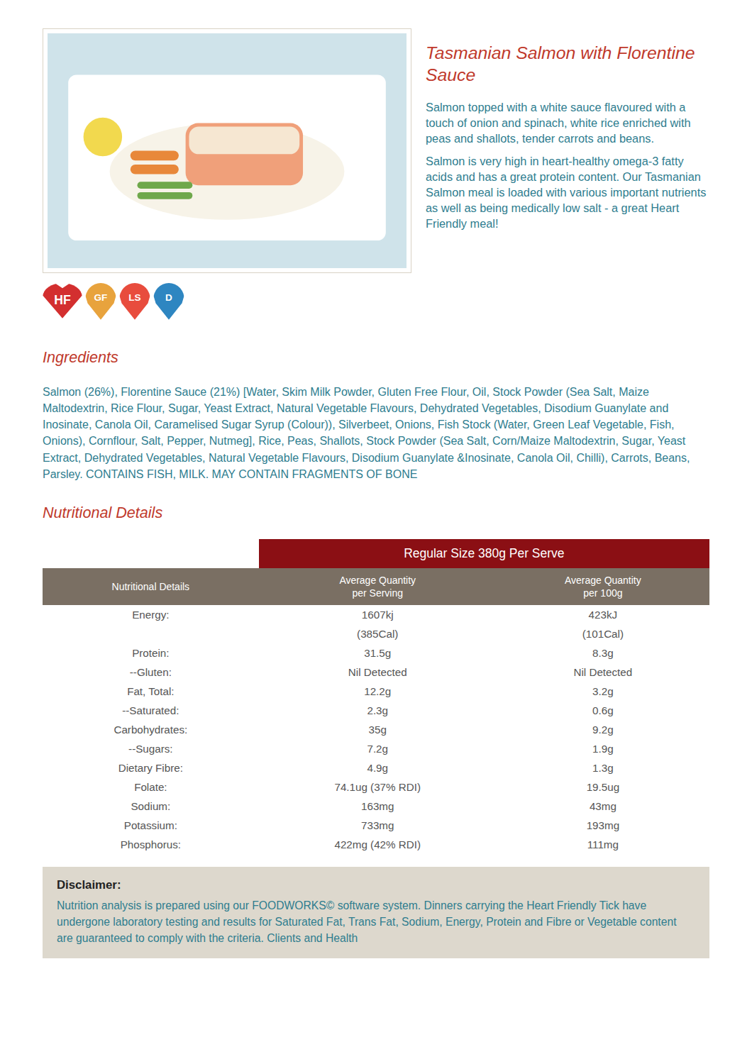Tasmanian Salmon with Florentine Sauce
Salmon topped with a white sauce flavoured with a touch of onion and spinach, white rice enriched with peas and shallots, tender carrots and beans.
Salmon is very high in heart-healthy omega-3 fatty acids and has a great protein content. Our Tasmanian Salmon meal is loaded with various important nutrients as well as being medically low salt - a great Heart Friendly meal!
HF GF LS D
Ingredients
Salmon (26%), Florentine Sauce (21%) [Water, Skim Milk Powder, Gluten Free Flour, Oil, Stock Powder (Sea Salt, Maize Maltodextrin, Rice Flour, Sugar, Yeast Extract, Natural Vegetable Flavours, Dehydrated Vegetables, Disodium Guanylate and Inosinate, Canola Oil, Caramelised Sugar Syrup (Colour)), Silverbeet, Onions, Fish Stock (Water, Green Leaf Vegetable, Fish, Onions), Cornflour, Salt, Pepper, Nutmeg], Rice, Peas, Shallots, Stock Powder (Sea Salt, Corn/Maize Maltodextrin, Sugar, Yeast Extract, Dehydrated Vegetables, Natural Vegetable Flavours, Disodium Guanylate &Inosinate, Canola Oil, Chilli), Carrots, Beans, Parsley. CONTAINS FISH, MILK. MAY CONTAIN FRAGMENTS OF BONE
Nutritional Details
| | Regular Size 380g Per Serve |
| --- | --- |
| Nutritional Details | Average Quantity per Serving | Average Quantity per 100g |
| Energy: | 1607kj | 423kJ |
| | (385Cal) | (101Cal) |
| Protein: | 31.5g | 8.3g |
| --Gluten: | Nil Detected | Nil Detected |
| Fat, Total: | 12.2g | 3.2g |
| --Saturated: | 2.3g | 0.6g |
| Carbohydrates: | 35g | 9.2g |
| --Sugars: | 7.2g | 1.9g |
| Dietary Fibre: | 4.9g | 1.3g |
| Folate: | 74.1ug (37% RDI) | 19.5ug |
| Sodium: | 163mg | 43mg |
| Potassium: | 733mg | 193mg |
| Phosphorus: | 422mg (42% RDI) | 111mg |
Disclaimer:
Nutrition analysis is prepared using our FOODWORKS© software system. Dinners carrying the Heart Friendly Tick have undergone laboratory testing and results for Saturated Fat, Trans Fat, Sodium, Energy, Protein and Fibre or Vegetable content are guaranteed to comply with the criteria. Clients and Health